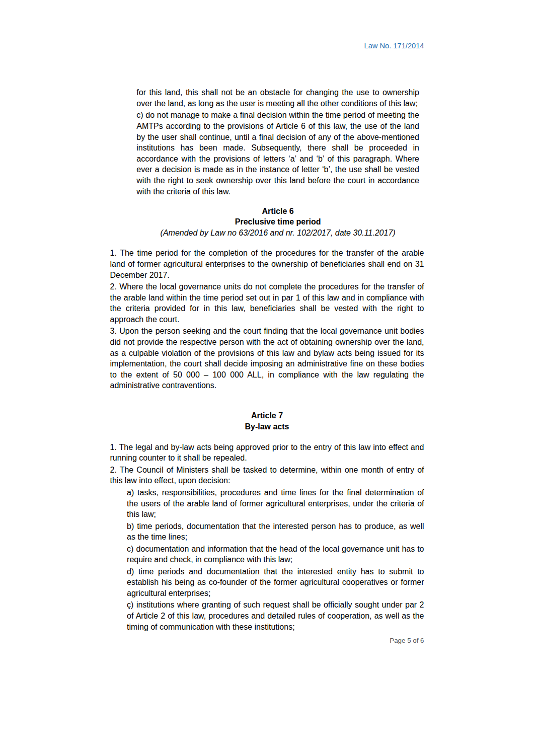Law No. 171/2014
for this land, this shall not be an obstacle for changing the use to ownership over the land, as long as the user is meeting all the other conditions of this law;
c) do not manage to make a final decision within the time period of meeting the AMTPs according to the provisions of Article 6 of this law, the use of the land by the user shall continue, until a final decision of any of the above-mentioned institutions has been made. Subsequently, there shall be proceeded in accordance with the provisions of letters ‘a’ and ‘b’ of this paragraph. Where ever a decision is made as in the instance of letter ‘b’, the use shall be vested with the right to seek ownership over this land before the court in accordance with the criteria of this law.
Article 6
Preclusive time period
(Amended by Law no 63/2016 and nr. 102/2017, date 30.11.2017)
1. The time period for the completion of the procedures for the transfer of the arable land of former agricultural enterprises to the ownership of beneficiaries shall end on 31 December 2017.
2. Where the local governance units do not complete the procedures for the transfer of the arable land within the time period set out in par 1 of this law and in compliance with the criteria provided for in this law, beneficiaries shall be vested with the right to approach the court.
3. Upon the person seeking and the court finding that the local governance unit bodies did not provide the respective person with the act of obtaining ownership over the land, as a culpable violation of the provisions of this law and bylaw acts being issued for its implementation, the court shall decide imposing an administrative fine on these bodies to the extent of 50 000 – 100 000 ALL, in compliance with the law regulating the administrative contraventions.
Article 7
By-law acts
1. The legal and by-law acts being approved prior to the entry of this law into effect and running counter to it shall be repealed.
2. The Council of Ministers shall be tasked to determine, within one month of entry of this law into effect, upon decision:
a) tasks, responsibilities, procedures and time lines for the final determination of the users of the arable land of former agricultural enterprises, under the criteria of this law;
b) time periods, documentation that the interested person has to produce, as well as the time lines;
c) documentation and information that the head of the local governance unit has to require and check, in compliance with this law;
d) time periods and documentation that the interested entity has to submit to establish his being as co-founder of the former agricultural cooperatives or former agricultural enterprises;
ç) institutions where granting of such request shall be officially sought under par 2 of Article 2 of this law, procedures and detailed rules of cooperation, as well as the timing of communication with these institutions;
Page 5 of 6